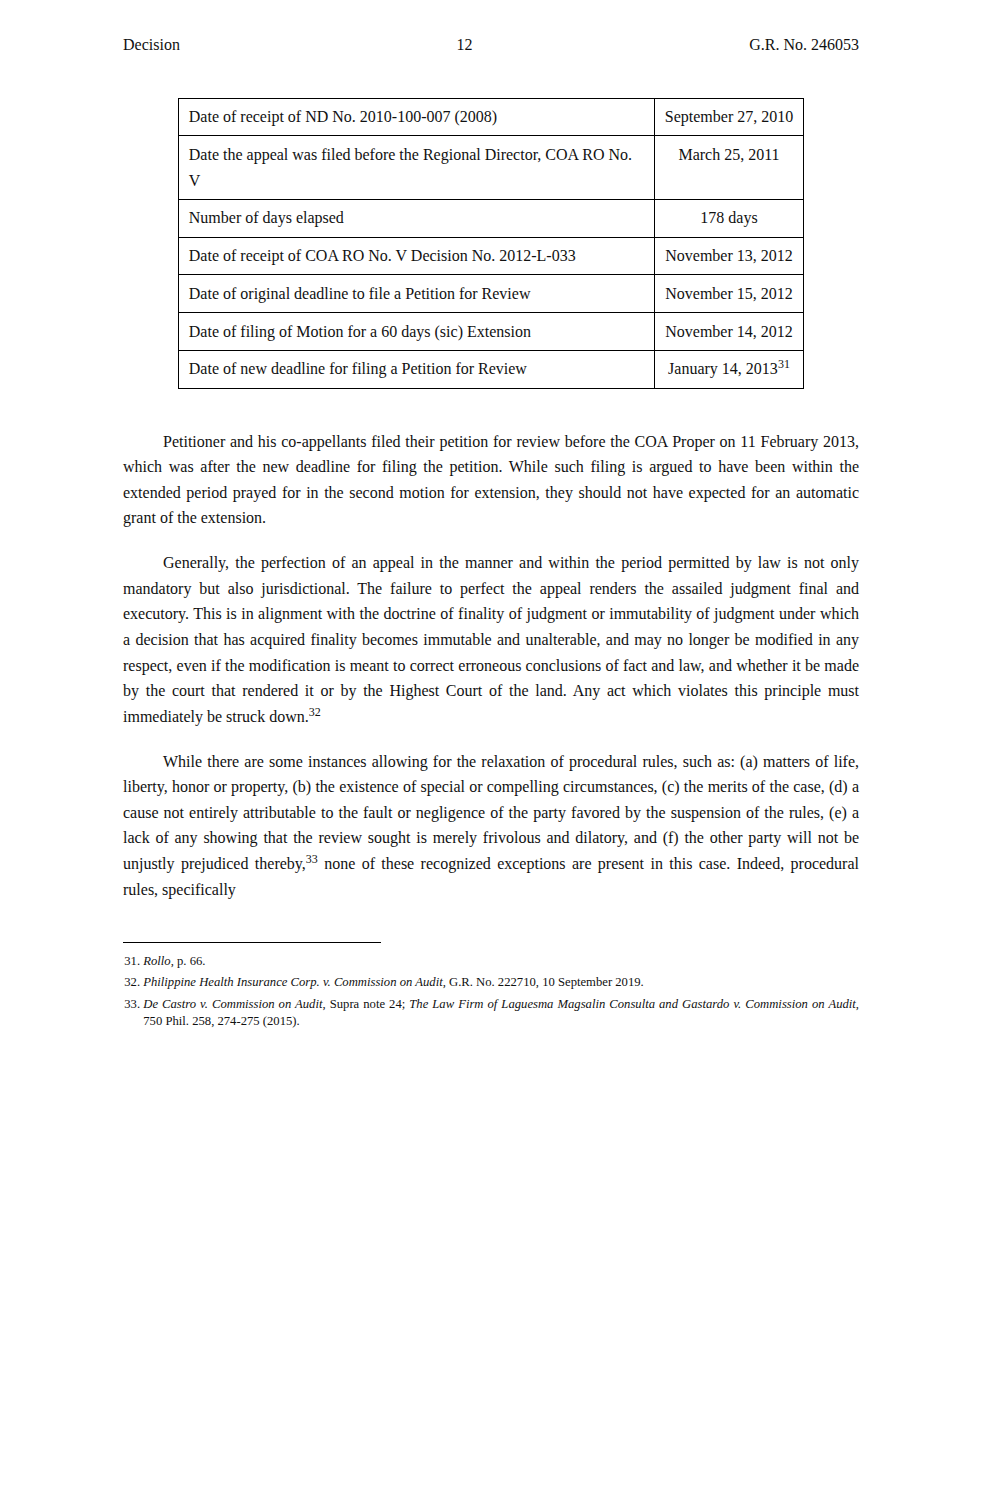Decision 12 G.R. No. 246053
| Date of receipt of ND No. 2010-100-007 (2008) | September 27, 2010 |
| Date the appeal was filed before the Regional Director, COA RO No. V | March 25, 2011 |
| Number of days elapsed | 178 days |
| Date of receipt of COA RO No. V Decision No. 2012-L-033 | November 13, 2012 |
| Date of original deadline to file a Petition for Review | November 15, 2012 |
| Date of filing of Motion for a 60 days (sic) Extension | November 14, 2012 |
| Date of new deadline for filing a Petition for Review | January 14, 2013 31 |
Petitioner and his co-appellants filed their petition for review before the COA Proper on 11 February 2013, which was after the new deadline for filing the petition. While such filing is argued to have been within the extended period prayed for in the second motion for extension, they should not have expected for an automatic grant of the extension.
Generally, the perfection of an appeal in the manner and within the period permitted by law is not only mandatory but also jurisdictional. The failure to perfect the appeal renders the assailed judgment final and executory. This is in alignment with the doctrine of finality of judgment or immutability of judgment under which a decision that has acquired finality becomes immutable and unalterable, and may no longer be modified in any respect, even if the modification is meant to correct erroneous conclusions of fact and law, and whether it be made by the court that rendered it or by the Highest Court of the land. Any act which violates this principle must immediately be struck down.32
While there are some instances allowing for the relaxation of procedural rules, such as: (a) matters of life, liberty, honor or property, (b) the existence of special or compelling circumstances, (c) the merits of the case, (d) a cause not entirely attributable to the fault or negligence of the party favored by the suspension of the rules, (e) a lack of any showing that the review sought is merely frivolous and dilatory, and (f) the other party will not be unjustly prejudiced thereby,33 none of these recognized exceptions are present in this case. Indeed, procedural rules, specifically
Rollo, p. 66.
Philippine Health Insurance Corp. v. Commission on Audit, G.R. No. 222710, 10 September 2019.
De Castro v. Commission on Audit, Supra note 24; The Law Firm of Laguesma Magsalin Consulta and Gastardo v. Commission on Audit, 750 Phil. 258, 274-275 (2015).